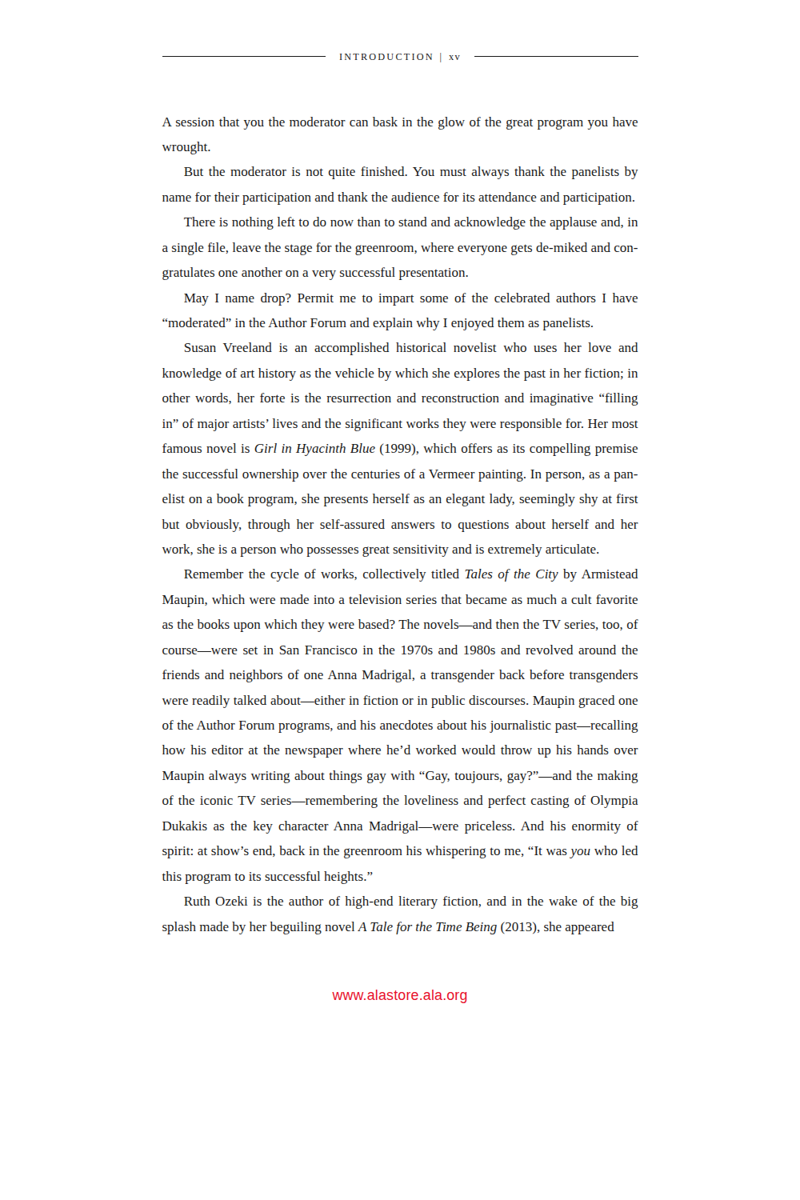Introduction|xv
A session that you the moderator can bask in the glow of the great program you have wrought.
But the moderator is not quite finished. You must always thank the panelists by name for their participation and thank the audience for its attendance and participation.
There is nothing left to do now than to stand and acknowledge the applause and, in a single file, leave the stage for the greenroom, where everyone gets de-miked and congratulates one another on a very successful presentation.
May I name drop? Permit me to impart some of the celebrated authors I have “moderated” in the Author Forum and explain why I enjoyed them as panelists.
Susan Vreeland is an accomplished historical novelist who uses her love and knowledge of art history as the vehicle by which she explores the past in her fiction; in other words, her forte is the resurrection and reconstruction and imaginative “filling in” of major artists’ lives and the significant works they were responsible for. Her most famous novel is Girl in Hyacinth Blue (1999), which offers as its compelling premise the successful ownership over the centuries of a Vermeer painting. In person, as a panelist on a book program, she presents herself as an elegant lady, seemingly shy at first but obviously, through her self-assured answers to questions about herself and her work, she is a person who possesses great sensitivity and is extremely articulate.
Remember the cycle of works, collectively titled Tales of the City by Armistead Maupin, which were made into a television series that became as much a cult favorite as the books upon which they were based? The novels—and then the TV series, too, of course—were set in San Francisco in the 1970s and 1980s and revolved around the friends and neighbors of one Anna Madrigal, a transgender back before transgenders were readily talked about—either in fiction or in public discourses. Maupin graced one of the Author Forum programs, and his anecdotes about his journalistic past—recalling how his editor at the newspaper where he’d worked would throw up his hands over Maupin always writing about things gay with “Gay, toujours, gay?”—and the making of the iconic TV series—remembering the loveliness and perfect casting of Olympia Dukakis as the key character Anna Madrigal—were priceless. And his enormity of spirit: at show’s end, back in the greenroom his whispering to me, “It was you who led this program to its successful heights.”
Ruth Ozeki is the author of high-end literary fiction, and in the wake of the big splash made by her beguiling novel A Tale for the Time Being (2013), she appeared
www.alastore.ala.org